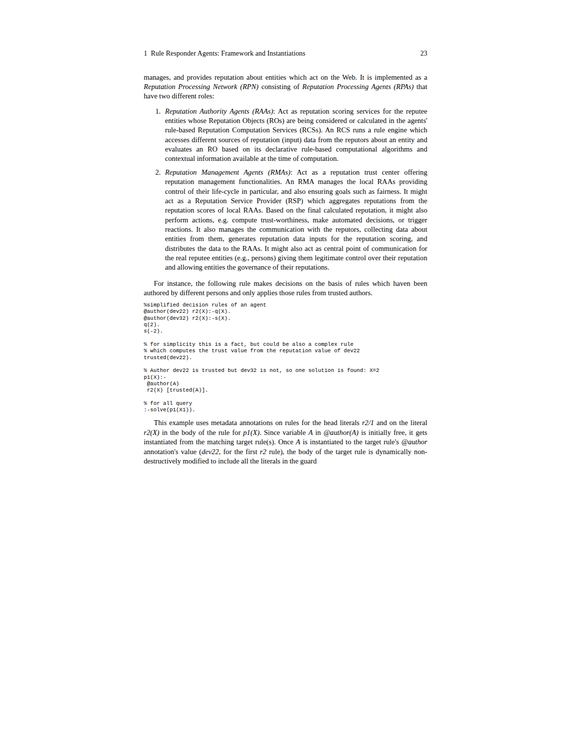1 Rule Responder Agents: Framework and Instantiations 23
manages, and provides reputation about entities which act on the Web. It is implemented as a Reputation Processing Network (RPN) consisting of Reputation Processing Agents (RPAs) that have two different roles:
Reputation Authority Agents (RAAs): Act as reputation scoring services for the reputee entities whose Reputation Objects (ROs) are being considered or calculated in the agents' rule-based Reputation Computation Services (RCSs). An RCS runs a rule engine which accesses different sources of reputation (input) data from the reputors about an entity and evaluates an RO based on its declarative rule-based computational algorithms and contextual information available at the time of computation.
Reputation Management Agents (RMAs): Act as a reputation trust center offering reputation management functionalities. An RMA manages the local RAAs providing control of their life-cycle in particular, and also ensuring goals such as fairness. It might act as a Reputation Service Provider (RSP) which aggregates reputations from the reputation scores of local RAAs. Based on the final calculated reputation, it might also perform actions, e.g. compute trust-worthiness, make automated decisions, or trigger reactions. It also manages the communication with the reputors, collecting data about entities from them, generates reputation data inputs for the reputation scoring, and distributes the data to the RAAs. It might also act as central point of communication for the real reputee entities (e.g., persons) giving them legitimate control over their reputation and allowing entities the governance of their reputations.
For instance, the following rule makes decisions on the basis of rules which haven been authored by different persons and only applies those rules from trusted authors.
%simplified decision rules of an agent
@author(dev22) r2(X):-q(X).
@author(dev32) r2(X):-s(X).
q(2).
s(-2).

% for simplicity this is a fact, but could be also a complex rule
% which computes the trust value from the reputation value of dev22
trusted(dev22).

% Author dev22 is trusted but dev32 is not, so one solution is found: X=2
p1(X):-
 @author(A)
 r2(X) [trusted(A)].

% for all query
:-solve(p1(X1)).
This example uses metadata annotations on rules for the head literals r2/1 and on the literal r2(X) in the body of the rule for p1(X). Since variable A in @author(A) is initially free, it gets instantiated from the matching target rule(s). Once A is instantiated to the target rule's @author annotation's value (dev22, for the first r2 rule), the body of the target rule is dynamically non-destructively modified to include all the literals in the guard